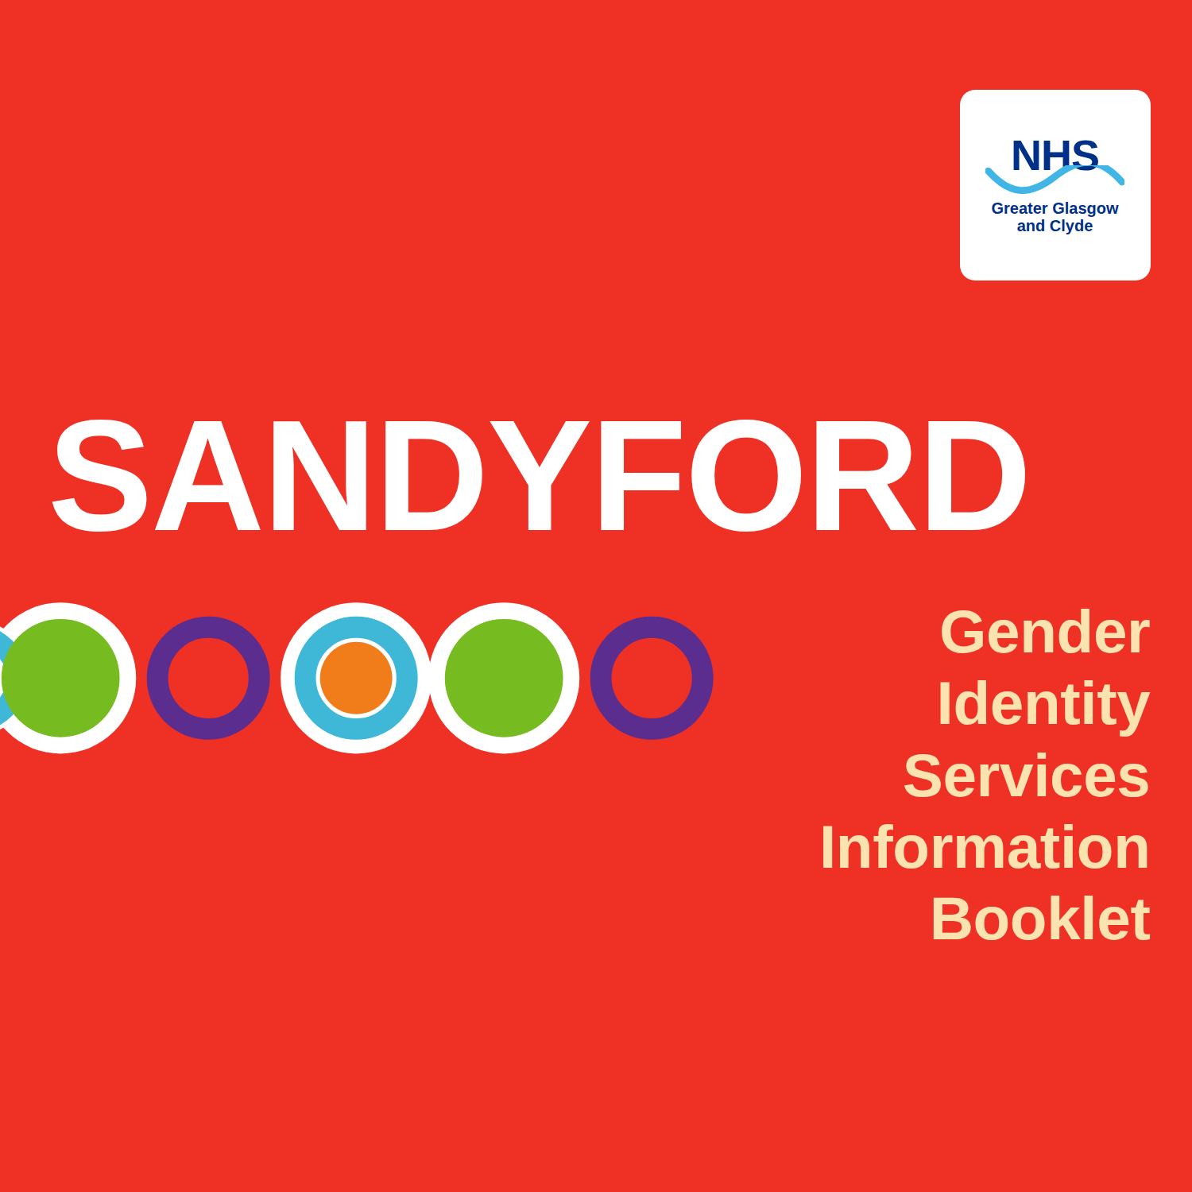NHS
Greater Glasgow
and Clyde
SANDYFORD
Gender Identity Services Information Booklet